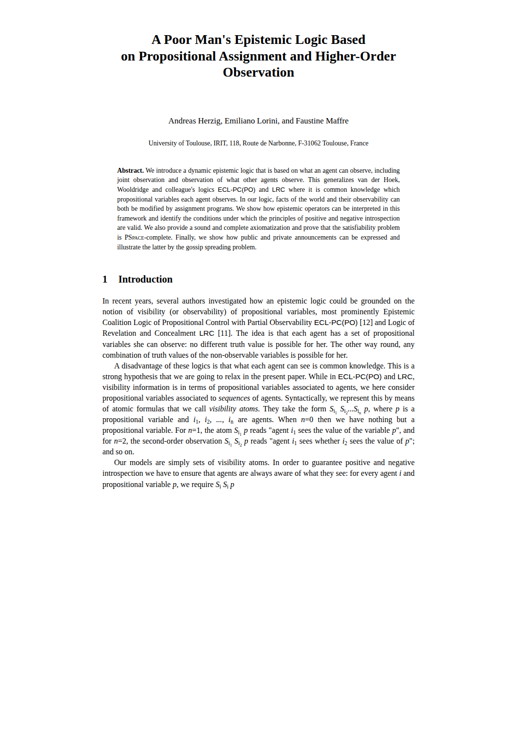A Poor Man's Epistemic Logic Based
on Propositional Assignment and Higher-Order
Observation
Andreas Herzig, Emiliano Lorini, and Faustine Maffre
University of Toulouse, IRIT, 118, Route de Narbonne, F-31062 Toulouse, France
Abstract. We introduce a dynamic epistemic logic that is based on what an agent can observe, including joint observation and observation of what other agents observe. This generalizes van der Hoek, Wooldridge and colleague's logics ECL-PC(PO) and LRC where it is common knowledge which propositional variables each agent observes. In our logic, facts of the world and their observability can both be modified by assignment programs. We show how epistemic operators can be interpreted in this framework and identify the conditions under which the principles of positive and negative introspection are valid. We also provide a sound and complete axiomatization and prove that the satisfiability problem is PSpace-complete. Finally, we show how public and private announcements can be expressed and illustrate the latter by the gossip spreading problem.
1 Introduction
In recent years, several authors investigated how an epistemic logic could be grounded on the notion of visibility (or observability) of propositional variables, most prominently Epistemic Coalition Logic of Propositional Control with Partial Observability ECL-PC(PO) [12] and Logic of Revelation and Concealment LRC [11]. The idea is that each agent has a set of propositional variables she can observe: no different truth value is possible for her. The other way round, any combination of truth values of the non-observable variables is possible for her.
A disadvantage of these logics is that what each agent can see is common knowledge. This is a strong hypothesis that we are going to relax in the present paper. While in ECL-PC(PO) and LRC, visibility information is in terms of propositional variables associated to agents, we here consider propositional variables associated to sequences of agents. Syntactically, we represent this by means of atomic formulas that we call visibility atoms. They take the form Si1 Si2...Sin p, where p is a propositional variable and i1, i2, ..., in are agents. When n=0 then we have nothing but a propositional variable. For n=1, the atom Si1 p reads "agent i1 sees the value of the variable p", and for n=2, the second-order observation Si1 Si2 p reads "agent i1 sees whether i2 sees the value of p"; and so on.
Our models are simply sets of visibility atoms. In order to guarantee positive and negative introspection we have to ensure that agents are always aware of what they see: for every agent i and propositional variable p, we require Si Si p